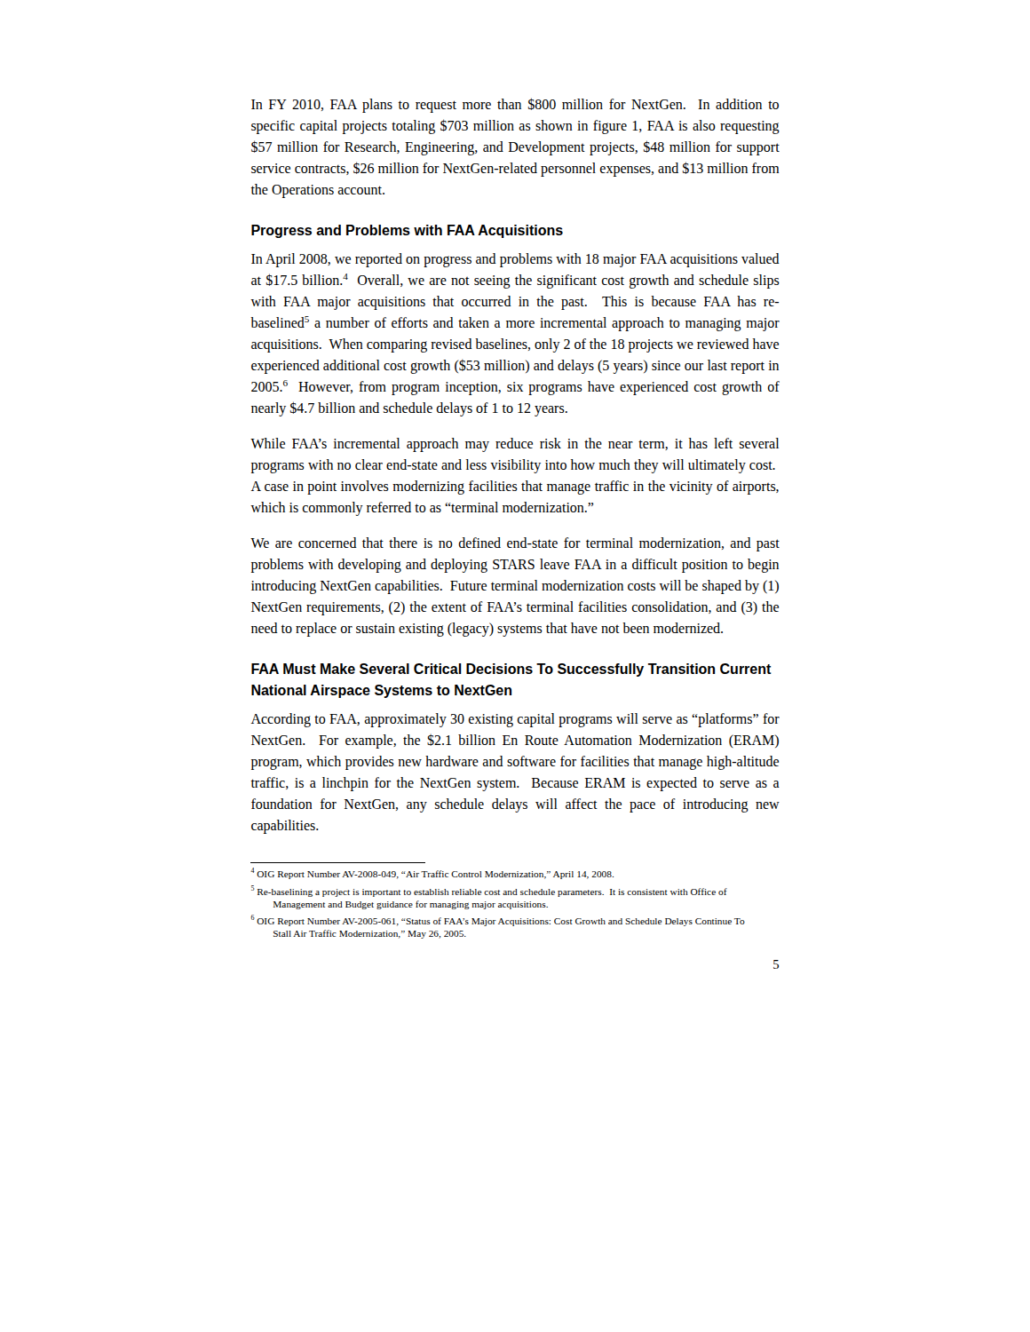In FY 2010, FAA plans to request more than $800 million for NextGen. In addition to specific capital projects totaling $703 million as shown in figure 1, FAA is also requesting $57 million for Research, Engineering, and Development projects, $48 million for support service contracts, $26 million for NextGen-related personnel expenses, and $13 million from the Operations account.
Progress and Problems with FAA Acquisitions
In April 2008, we reported on progress and problems with 18 major FAA acquisitions valued at $17.5 billion.4 Overall, we are not seeing the significant cost growth and schedule slips with FAA major acquisitions that occurred in the past. This is because FAA has re-baselined5 a number of efforts and taken a more incremental approach to managing major acquisitions. When comparing revised baselines, only 2 of the 18 projects we reviewed have experienced additional cost growth ($53 million) and delays (5 years) since our last report in 2005.6 However, from program inception, six programs have experienced cost growth of nearly $4.7 billion and schedule delays of 1 to 12 years.
While FAA’s incremental approach may reduce risk in the near term, it has left several programs with no clear end-state and less visibility into how much they will ultimately cost. A case in point involves modernizing facilities that manage traffic in the vicinity of airports, which is commonly referred to as “terminal modernization.”
We are concerned that there is no defined end-state for terminal modernization, and past problems with developing and deploying STARS leave FAA in a difficult position to begin introducing NextGen capabilities. Future terminal modernization costs will be shaped by (1) NextGen requirements, (2) the extent of FAA’s terminal facilities consolidation, and (3) the need to replace or sustain existing (legacy) systems that have not been modernized.
FAA Must Make Several Critical Decisions To Successfully Transition Current National Airspace Systems to NextGen
According to FAA, approximately 30 existing capital programs will serve as “platforms” for NextGen. For example, the $2.1 billion En Route Automation Modernization (ERAM) program, which provides new hardware and software for facilities that manage high-altitude traffic, is a linchpin for the NextGen system. Because ERAM is expected to serve as a foundation for NextGen, any schedule delays will affect the pace of introducing new capabilities.
4 OIG Report Number AV-2008-049, “Air Traffic Control Modernization,” April 14, 2008.
5 Re-baselining a project is important to establish reliable cost and schedule parameters. It is consistent with Office of Management and Budget guidance for managing major acquisitions.
6 OIG Report Number AV-2005-061, “Status of FAA’s Major Acquisitions: Cost Growth and Schedule Delays Continue To Stall Air Traffic Modernization,” May 26, 2005.
5